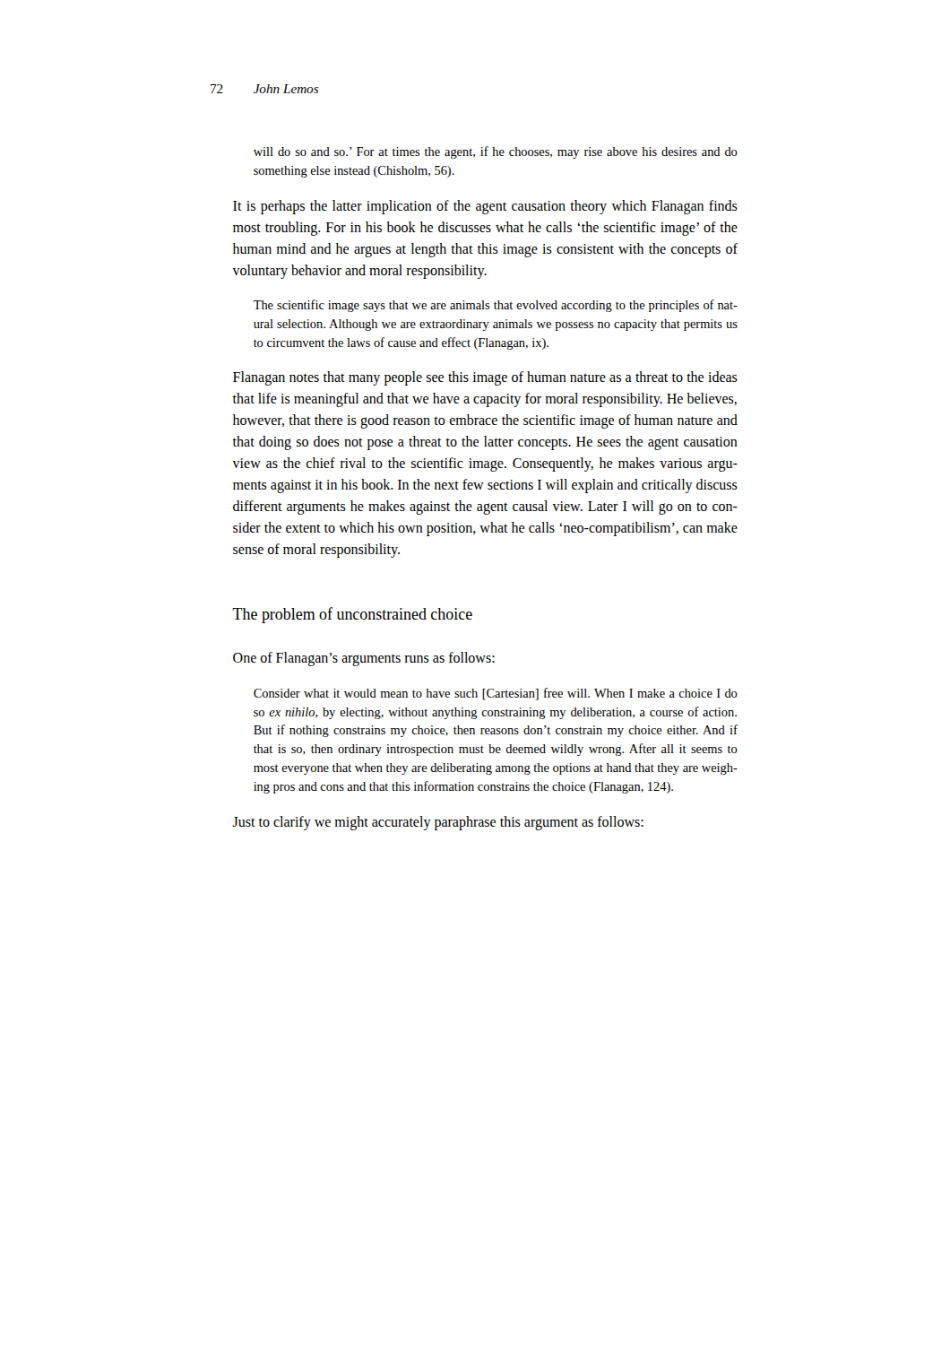72 John Lemos
will do so and so.’ For at times the agent, if he chooses, may rise above his desires and do something else instead (Chisholm, 56).
It is perhaps the latter implication of the agent causation theory which Flanagan finds most troubling. For in his book he discusses what he calls ‘the scientific image’ of the human mind and he argues at length that this image is consistent with the concepts of voluntary behavior and moral responsibility.
The scientific image says that we are animals that evolved according to the principles of natural selection. Although we are extraordinary animals we possess no capacity that permits us to circumvent the laws of cause and effect (Flanagan, ix).
Flanagan notes that many people see this image of human nature as a threat to the ideas that life is meaningful and that we have a capacity for moral responsibility. He believes, however, that there is good reason to embrace the scientific image of human nature and that doing so does not pose a threat to the latter concepts. He sees the agent causation view as the chief rival to the scientific image. Consequently, he makes various arguments against it in his book. In the next few sections I will explain and critically discuss different arguments he makes against the agent causal view. Later I will go on to consider the extent to which his own position, what he calls ‘neo-compatibilism’, can make sense of moral responsibility.
The problem of unconstrained choice
One of Flanagan’s arguments runs as follows:
Consider what it would mean to have such [Cartesian] free will. When I make a choice I do so ex nihilo, by electing, without anything constraining my deliberation, a course of action. But if nothing constrains my choice, then reasons don’t constrain my choice either. And if that is so, then ordinary introspection must be deemed wildly wrong. After all it seems to most everyone that when they are deliberating among the options at hand that they are weighing pros and cons and that this information constrains the choice (Flanagan, 124).
Just to clarify we might accurately paraphrase this argument as follows: